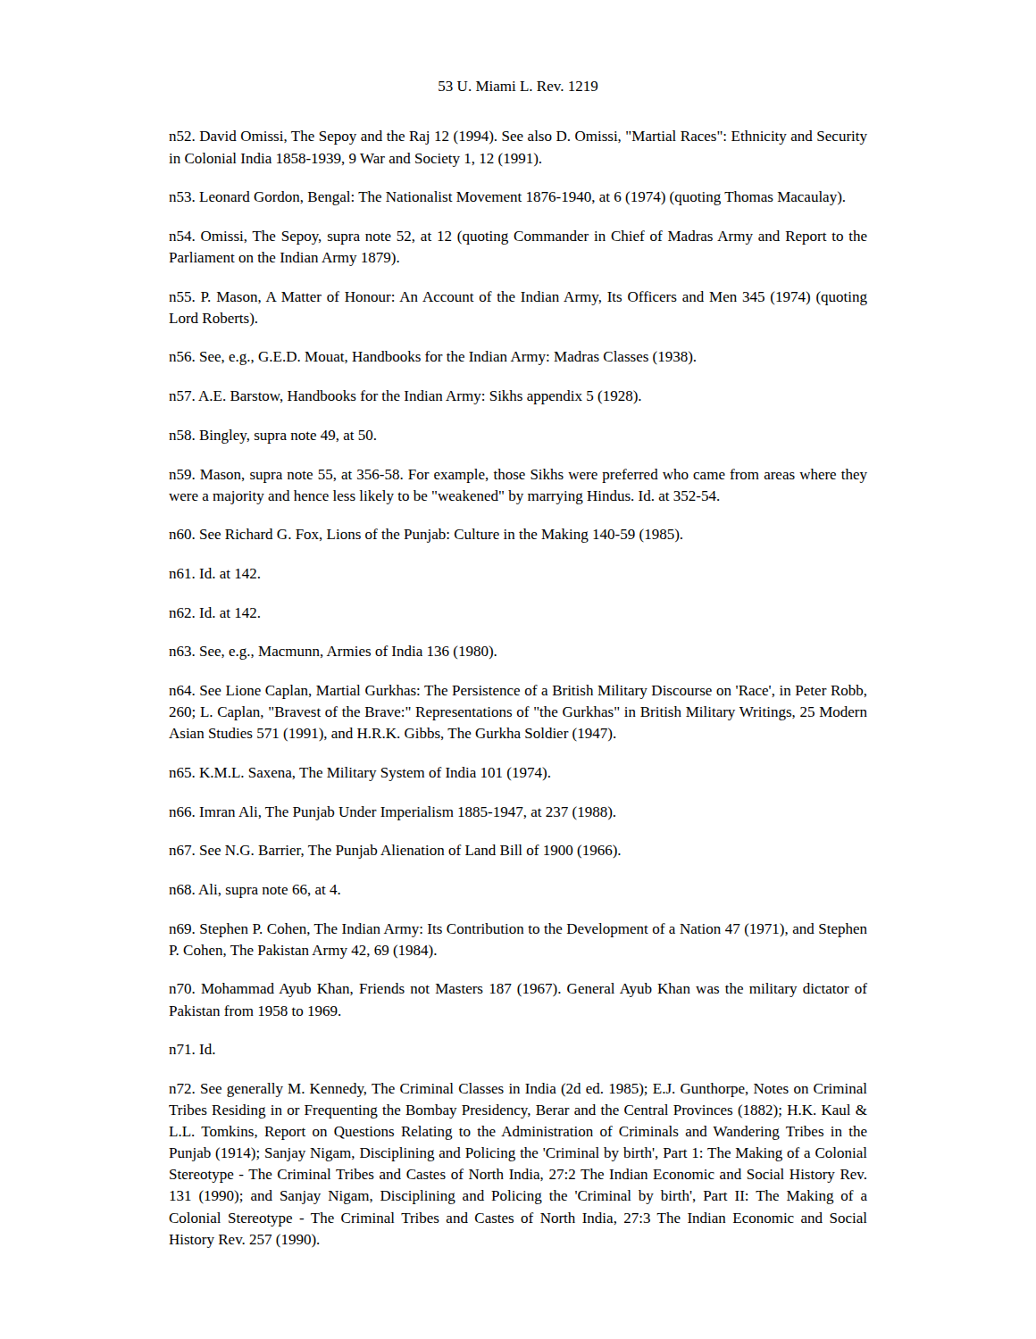53 U. Miami L. Rev. 1219
n52. David Omissi, The Sepoy and the Raj 12 (1994). See also D. Omissi, "Martial Races": Ethnicity and Security in Colonial India 1858-1939, 9 War and Society 1, 12 (1991).
n53. Leonard Gordon, Bengal: The Nationalist Movement 1876-1940, at 6 (1974) (quoting Thomas Macaulay).
n54. Omissi, The Sepoy, supra note 52, at 12 (quoting Commander in Chief of Madras Army and Report to the Parliament on the Indian Army 1879).
n55. P. Mason, A Matter of Honour: An Account of the Indian Army, Its Officers and Men 345 (1974) (quoting Lord Roberts).
n56. See, e.g., G.E.D. Mouat, Handbooks for the Indian Army: Madras Classes (1938).
n57. A.E. Barstow, Handbooks for the Indian Army: Sikhs appendix 5 (1928).
n58. Bingley, supra note 49, at 50.
n59. Mason, supra note 55, at 356-58. For example, those Sikhs were preferred who came from areas where they were a majority and hence less likely to be "weakened" by marrying Hindus. Id. at 352-54.
n60. See Richard G. Fox, Lions of the Punjab: Culture in the Making 140-59 (1985).
n61. Id. at 142.
n62. Id. at 142.
n63. See, e.g., Macmunn, Armies of India 136 (1980).
n64. See Lione Caplan, Martial Gurkhas: The Persistence of a British Military Discourse on 'Race', in Peter Robb, 260; L. Caplan, "Bravest of the Brave:" Representations of "the Gurkhas" in British Military Writings, 25 Modern Asian Studies 571 (1991), and H.R.K. Gibbs, The Gurkha Soldier (1947).
n65. K.M.L. Saxena, The Military System of India 101 (1974).
n66. Imran Ali, The Punjab Under Imperialism 1885-1947, at 237 (1988).
n67. See N.G. Barrier, The Punjab Alienation of Land Bill of 1900 (1966).
n68. Ali, supra note 66, at 4.
n69. Stephen P. Cohen, The Indian Army: Its Contribution to the Development of a Nation 47 (1971), and Stephen P. Cohen, The Pakistan Army 42, 69 (1984).
n70. Mohammad Ayub Khan, Friends not Masters 187 (1967). General Ayub Khan was the military dictator of Pakistan from 1958 to 1969.
n71. Id.
n72. See generally M. Kennedy, The Criminal Classes in India (2d ed. 1985); E.J. Gunthorpe, Notes on Criminal Tribes Residing in or Frequenting the Bombay Presidency, Berar and the Central Provinces (1882); H.K. Kaul & L.L. Tomkins, Report on Questions Relating to the Administration of Criminals and Wandering Tribes in the Punjab (1914); Sanjay Nigam, Disciplining and Policing the 'Criminal by birth', Part 1: The Making of a Colonial Stereotype - The Criminal Tribes and Castes of North India, 27:2 The Indian Economic and Social History Rev. 131 (1990); and Sanjay Nigam, Disciplining and Policing the 'Criminal by birth', Part II: The Making of a Colonial Stereotype - The Criminal Tribes and Castes of North India, 27:3 The Indian Economic and Social History Rev. 257 (1990).